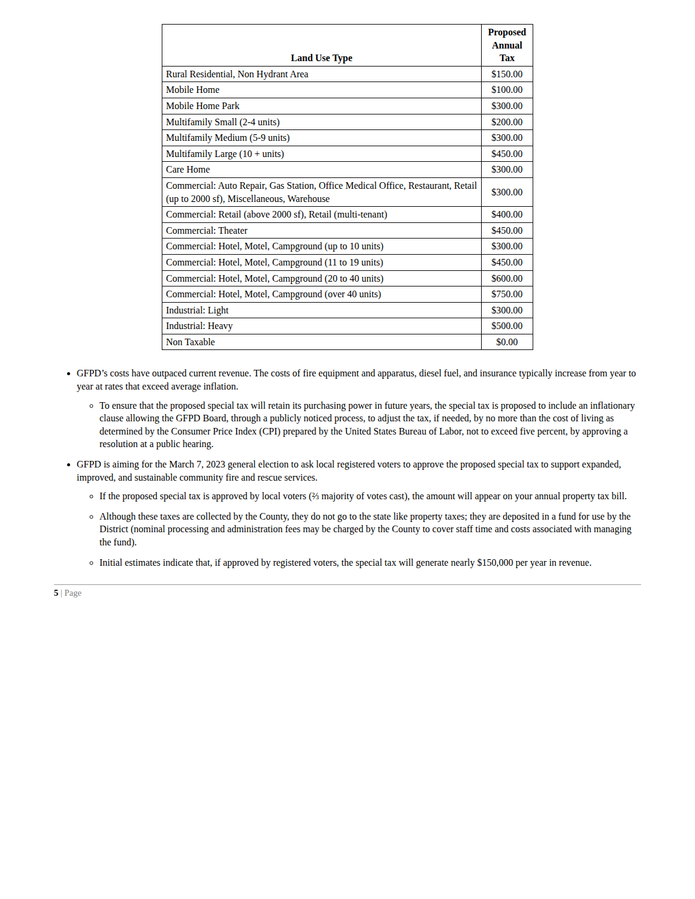| Land Use Type | Proposed Annual Tax |
| --- | --- |
| Rural Residential, Non Hydrant Area | $150.00 |
| Mobile Home | $100.00 |
| Mobile Home Park | $300.00 |
| Multifamily Small (2-4 units) | $200.00 |
| Multifamily Medium (5-9 units) | $300.00 |
| Multifamily Large (10 + units) | $450.00 |
| Care Home | $300.00 |
| Commercial: Auto Repair, Gas Station, Office Medical Office, Restaurant, Retail (up to 2000 sf), Miscellaneous, Warehouse | $300.00 |
| Commercial: Retail (above 2000 sf), Retail (multi-tenant) | $400.00 |
| Commercial: Theater | $450.00 |
| Commercial: Hotel, Motel, Campground (up to 10 units) | $300.00 |
| Commercial: Hotel, Motel, Campground (11 to 19 units) | $450.00 |
| Commercial: Hotel, Motel, Campground (20 to 40 units) | $600.00 |
| Commercial: Hotel, Motel, Campground (over 40 units) | $750.00 |
| Industrial: Light | $300.00 |
| Industrial: Heavy | $500.00 |
| Non Taxable | $0.00 |
GFPD’s costs have outpaced current revenue. The costs of fire equipment and apparatus, diesel fuel, and insurance typically increase from year to year at rates that exceed average inflation.
To ensure that the proposed special tax will retain its purchasing power in future years, the special tax is proposed to include an inflationary clause allowing the GFPD Board, through a publicly noticed process, to adjust the tax, if needed, by no more than the cost of living as determined by the Consumer Price Index (CPI) prepared by the United States Bureau of Labor, not to exceed five percent, by approving a resolution at a public hearing.
GFPD is aiming for the March 7, 2023 general election to ask local registered voters to approve the proposed special tax to support expanded, improved, and sustainable community fire and rescue services.
If the proposed special tax is approved by local voters (⅔ majority of votes cast), the amount will appear on your annual property tax bill.
Although these taxes are collected by the County, they do not go to the state like property taxes; they are deposited in a fund for use by the District (nominal processing and administration fees may be charged by the County to cover staff time and costs associated with managing the fund).
Initial estimates indicate that, if approved by registered voters, the special tax will generate nearly $150,000 per year in revenue.
5 | Page